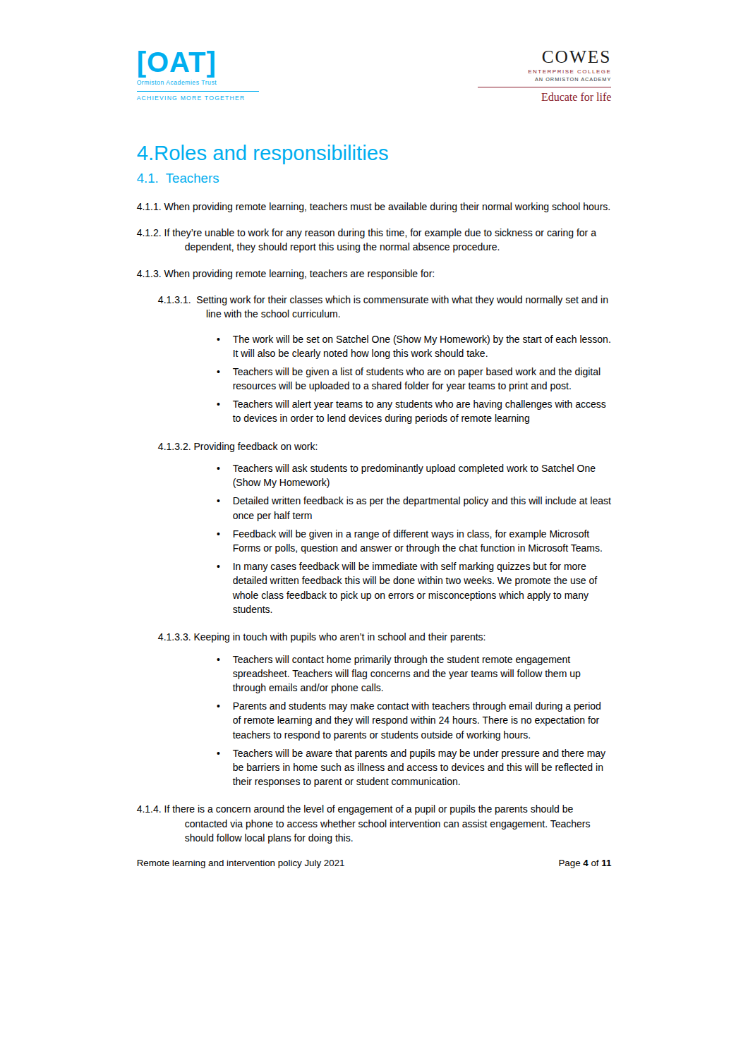[OAT]
Ormiston Academies Trust
Achieving more together
COWES
Enterprise College
An Ormiston Academy
Educate for life
4.Roles and responsibilities
4.1. Teachers
4.1.1. When providing remote learning, teachers must be available during their normal working school hours.
4.1.2. If they’re unable to work for any reason during this time, for example due to sickness or caring for a dependent, they should report this using the normal absence procedure.
4.1.3. When providing remote learning, teachers are responsible for:
4.1.3.1. Setting work for their classes which is commensurate with what they would normally set and in line with the school curriculum.
The work will be set on Satchel One (Show My Homework) by the start of each lesson. It will also be clearly noted how long this work should take.
Teachers will be given a list of students who are on paper based work and the digital resources will be uploaded to a shared folder for year teams to print and post.
Teachers will alert year teams to any students who are having challenges with access to devices in order to lend devices during periods of remote learning
4.1.3.2. Providing feedback on work:
Teachers will ask students to predominantly upload completed work to Satchel One (Show My Homework)
Detailed written feedback is as per the departmental policy and this will include at least once per half term
Feedback will be given in a range of different ways in class, for example Microsoft Forms or polls, question and answer or through the chat function in Microsoft Teams.
In many cases feedback will be immediate with self marking quizzes but for more detailed written feedback this will be done within two weeks. We promote the use of whole class feedback to pick up on errors or misconceptions which apply to many students.
4.1.3.3. Keeping in touch with pupils who aren’t in school and their parents:
Teachers will contact home primarily through the student remote engagement spreadsheet. Teachers will flag concerns and the year teams will follow them up through emails and/or phone calls.
Parents and students may make contact with teachers through email during a period of remote learning and they will respond within 24 hours. There is no expectation for teachers to respond to parents or students outside of working hours.
Teachers will be aware that parents and pupils may be under pressure and there may be barriers in home such as illness and access to devices and this will be reflected in their responses to parent or student communication.
4.1.4. If there is a concern around the level of engagement of a pupil or pupils the parents should be contacted via phone to access whether school intervention can assist engagement. Teachers should follow local plans for doing this.
Remote learning and intervention policy July 2021
Page 4 of 11